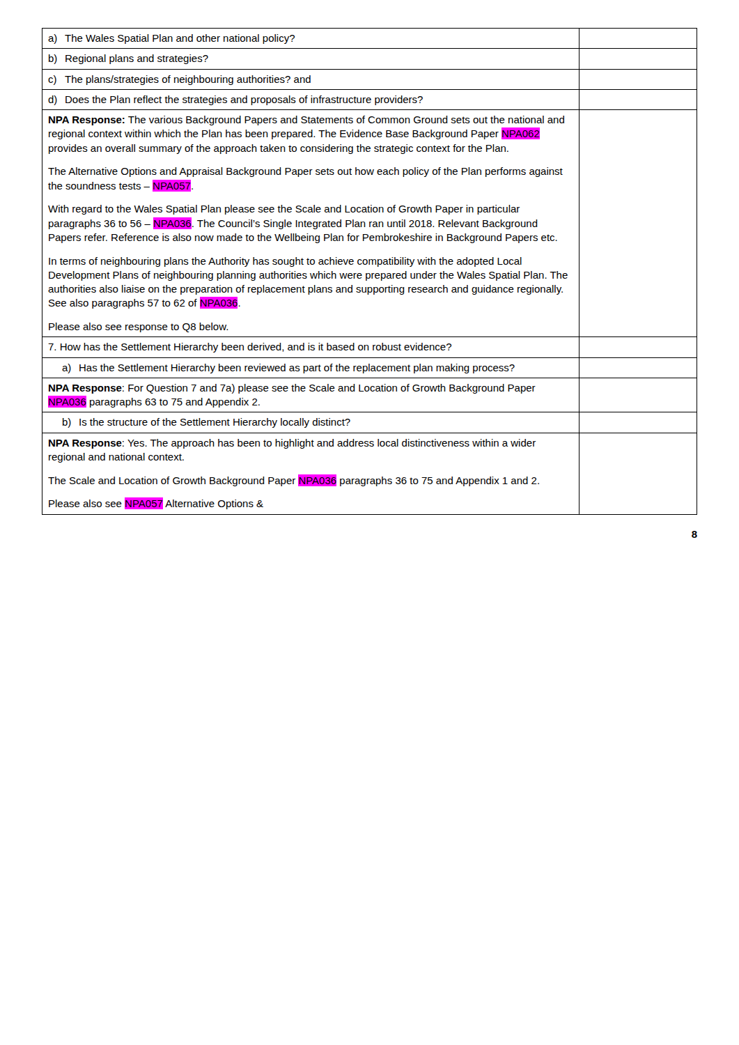| a) The Wales Spatial Plan and other national policy? | |
| b) Regional plans and strategies? | |
| c) The plans/strategies of neighbouring authorities? and | |
| d) Does the Plan reflect the strategies and proposals of infrastructure providers? | |
| NPA Response: The various Background Papers and Statements of Common Ground sets out the national and regional context within which the Plan has been prepared. The Evidence Base Background Paper NPA062 provides an overall summary of the approach taken to considering the strategic context for the Plan. The Alternative Options and Appraisal Background Paper sets out how each policy of the Plan performs against the soundness tests – NPA057 . With regard to the Wales Spatial Plan please see the Scale and Location of Growth Paper in particular paragraphs 36 to 56 – NPA036 . The Council’s Single Integrated Plan ran until 2018. Relevant Background Papers refer. Reference is also now made to the Wellbeing Plan for Pembrokeshire in Background Papers etc. In terms of neighbouring plans the Authority has sought to achieve compatibility with the adopted Local Development Plans of neighbouring planning authorities which were prepared under the Wales Spatial Plan. The authorities also liaise on the preparation of replacement plans and supporting research and guidance regionally. See also paragraphs 57 to 62 of NPA036 . Please also see response to Q8 below. | |
| 7. How has the Settlement Hierarchy been derived, and is it based on robust evidence? | |
| a) Has the Settlement Hierarchy been reviewed as part of the replacement plan making process? | |
| NPA Response : For Question 7 and 7a) please see the Scale and Location of Growth Background Paper NPA036 paragraphs 63 to 75 and Appendix 2. | |
| b) Is the structure of the Settlement Hierarchy locally distinct? | |
| NPA Response : Yes. The approach has been to highlight and address local distinctiveness within a wider regional and national context. The Scale and Location of Growth Background Paper NPA036 paragraphs 36 to 75 and Appendix 1 and 2. Please also see NPA057 Alternative Options & | |
8